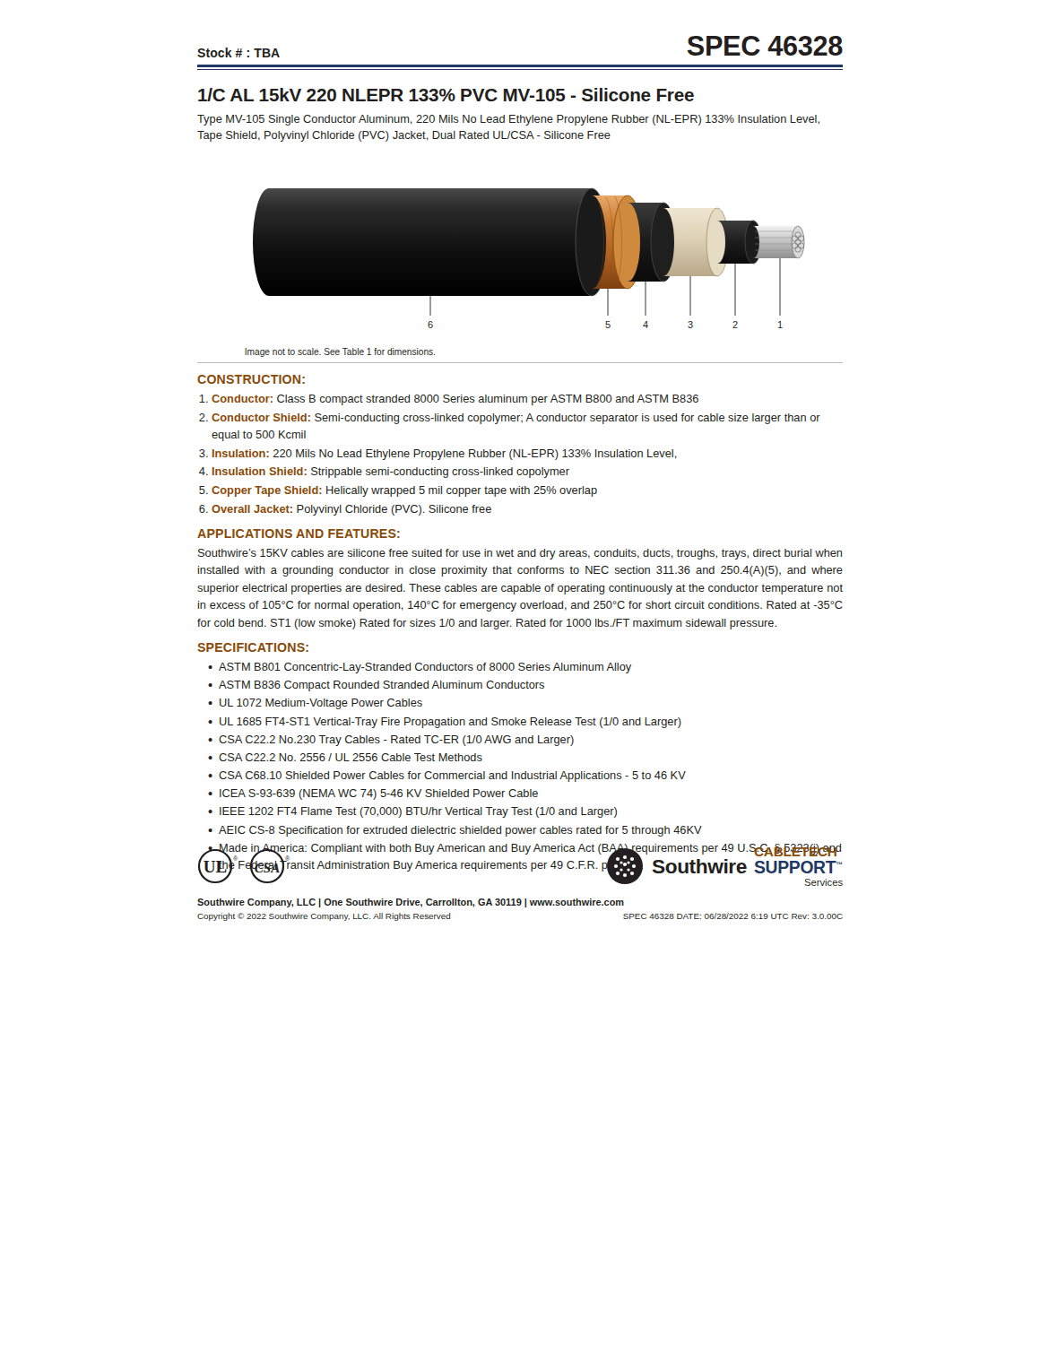Stock # : TBA
SPEC 46328
1/C AL 15kV 220 NLEPR 133% PVC MV-105 - Silicone Free
Type MV-105 Single Conductor Aluminum, 220 Mils No Lead Ethylene Propylene Rubber (NL-EPR) 133% Insulation Level, Tape Shield, Polyvinyl Chloride (PVC) Jacket, Dual Rated UL/CSA - Silicone Free
6 5 4 3 2 1
Image not to scale. See Table 1 for dimensions.
CONSTRUCTION:
Conductor: Class B compact stranded 8000 Series aluminum per ASTM B800 and ASTM B836
Conductor Shield: Semi-conducting cross-linked copolymer; A conductor separator is used for cable size larger than or equal to 500 Kcmil
Insulation: 220 Mils No Lead Ethylene Propylene Rubber (NL-EPR) 133% Insulation Level,
Insulation Shield: Strippable semi-conducting cross-linked copolymer
Copper Tape Shield: Helically wrapped 5 mil copper tape with 25% overlap
Overall Jacket: Polyvinyl Chloride (PVC). Silicone free
APPLICATIONS AND FEATURES:
Southwire’s 15KV cables are silicone free suited for use in wet and dry areas, conduits, ducts, troughs, trays, direct burial when installed with a grounding conductor in close proximity that conforms to NEC section 311.36 and 250.4(A)(5), and where superior electrical properties are desired. These cables are capable of operating continuously at the conductor temperature not in excess of 105°C for normal operation, 140°C for emergency overload, and 250°C for short circuit conditions. Rated at -35°C for cold bend. ST1 (low smoke) Rated for sizes 1/0 and larger. Rated for 1000 lbs./FT maximum sidewall pressure.
SPECIFICATIONS:
ASTM B801 Concentric-Lay-Stranded Conductors of 8000 Series Aluminum Alloy
ASTM B836 Compact Rounded Stranded Aluminum Conductors
UL 1072 Medium-Voltage Power Cables
UL 1685 FT4-ST1 Vertical-Tray Fire Propagation and Smoke Release Test (1/0 and Larger)
CSA C22.2 No.230 Tray Cables - Rated TC-ER (1/0 AWG and Larger)
CSA C22.2 No. 2556 / UL 2556 Cable Test Methods
CSA C68.10 Shielded Power Cables for Commercial and Industrial Applications - 5 to 46 KV
ICEA S-93-639 (NEMA WC 74) 5-46 KV Shielded Power Cable
IEEE 1202 FT4 Flame Test (70,000) BTU/hr Vertical Tray Test (1/0 and Larger)
AEIC CS-8 Specification for extruded dielectric shielded power cables rated for 5 through 46KV
Made in America: Compliant with both Buy American and Buy America Act (BAA) requirements per 49 U.S.C. § 5323(j) and the Federal Transit Administration Buy America requirements per 49 C.F.R. part 661
UL ® CSA ®
Southwire
CABLETECH
SUPPORT™
Services
Southwire Company, LLC | One Southwire Drive, Carrollton, GA 30119 | www.southwire.com
Copyright © 2022 Southwire Company, LLC. All Rights Reserved SPEC 46328 DATE: 06/28/2022 6:19 UTC Rev: 3.0.00C